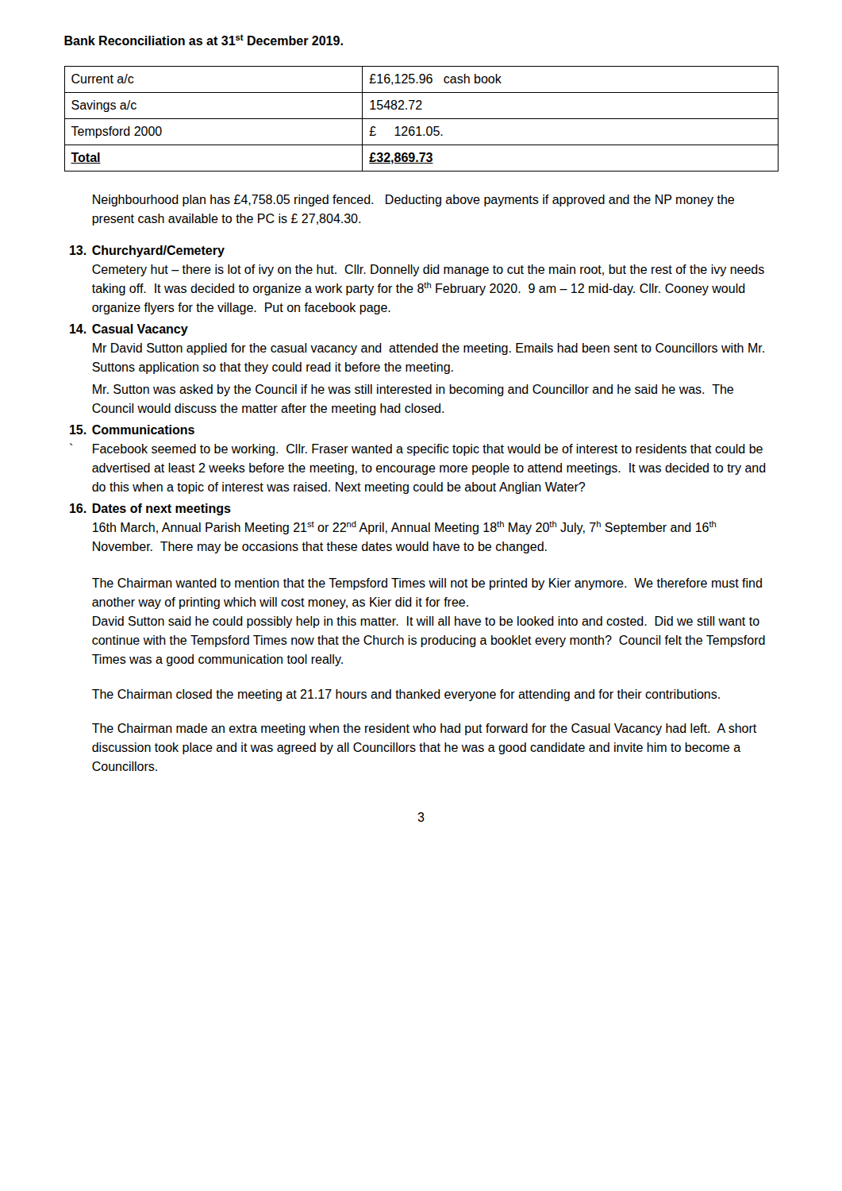Bank Reconciliation as at 31st December 2019.
| Current a/c | £16,125.96 cash book |
| Savings a/c | 15482.72 |
| Tempsford 2000 | £ 1261.05. |
| Total | £32,869.73 |
Neighbourhood plan has £4,758.05 ringed fenced. Deducting above payments if approved and the NP money the present cash available to the PC is £ 27,804.30.
Churchyard/Cemetery
Cemetery hut – there is lot of ivy on the hut. Cllr. Donnelly did manage to cut the main root, but the rest of the ivy needs taking off. It was decided to organize a work party for the 8th February 2020. 9 am – 12 mid-day. Cllr. Cooney would organize flyers for the village. Put on facebook page.
Casual Vacancy
Mr David Sutton applied for the casual vacancy and attended the meeting. Emails had been sent to Councillors with Mr. Suttons application so that they could read it before the meeting.
Mr. Sutton was asked by the Council if he was still interested in becoming and Councillor and he said he was. The Council would discuss the matter after the meeting had closed.
Communications `
Facebook seemed to be working. Cllr. Fraser wanted a specific topic that would be of interest to residents that could be advertised at least 2 weeks before the meeting, to encourage more people to attend meetings. It was decided to try and do this when a topic of interest was raised. Next meeting could be about Anglian Water?
Dates of next meetings
16th March, Annual Parish Meeting 21st or 22nd April, Annual Meeting 18th May 20th July, 7h September and 16th November. There may be occasions that these dates would have to be changed.
The Chairman wanted to mention that the Tempsford Times will not be printed by Kier anymore. We therefore must find another way of printing which will cost money, as Kier did it for free.
David Sutton said he could possibly help in this matter. It will all have to be looked into and costed. Did we still want to continue with the Tempsford Times now that the Church is producing a booklet every month? Council felt the Tempsford Times was a good communication tool really.
The Chairman closed the meeting at 21.17 hours and thanked everyone for attending and for their contributions.
The Chairman made an extra meeting when the resident who had put forward for the Casual Vacancy had left. A short discussion took place and it was agreed by all Councillors that he was a good candidate and invite him to become a Councillors.
3